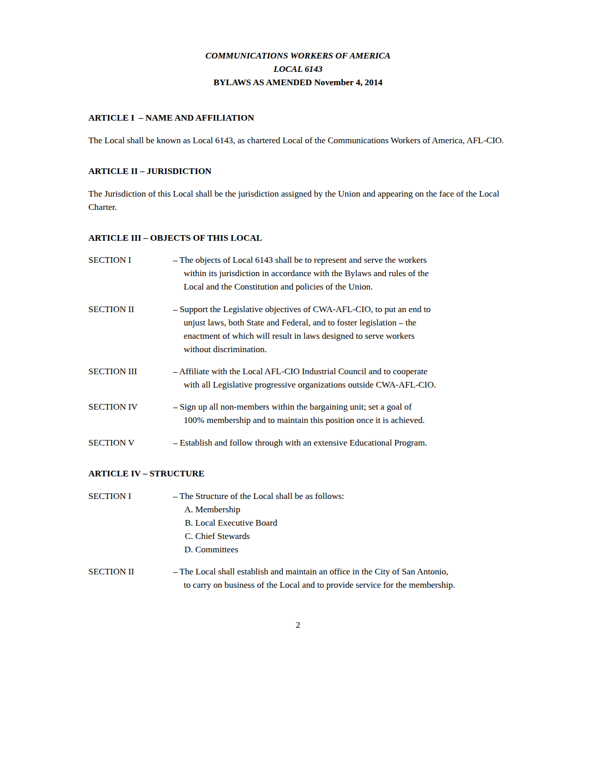COMMUNICATIONS WORKERS OF AMERICA
LOCAL 6143
BYLAWS AS AMENDED November 4, 2014
ARTICLE I – NAME AND AFFILIATION
The Local shall be known as Local 6143, as chartered Local of the Communications Workers of America, AFL-CIO.
ARTICLE II – JURISDICTION
The Jurisdiction of this Local shall be the jurisdiction assigned by the Union and appearing on the face of the Local Charter.
ARTICLE III – OBJECTS OF THIS LOCAL
SECTION I
– The objects of Local 6143 shall be to represent and serve the workerswithin its jurisdiction in accordance with the Bylaws and rules of the Local and the Constitution and policies of the Union.
SECTION II
– Support the Legislative objectives of CWA-AFL-CIO, to put an end tounjust laws, both State and Federal, and to foster legislation – the enactment of which will result in laws designed to serve workers without discrimination.
SECTION III
– Affiliate with the Local AFL-CIO Industrial Council and to cooperatewith all Legislative progressive organizations outside CWA-AFL-CIO.
SECTION IV
– Sign up all non-members within the bargaining unit; set a goal of100% membership and to maintain this position once it is achieved.
SECTION V
– Establish and follow through with an extensive Educational Program.
ARTICLE IV – STRUCTURE
SECTION I
– The Structure of the Local shall be as follows:
Membership
Local Executive Board
Chief Stewards
Committees
SECTION II
– The Local shall establish and maintain an office in the City of San Antonio,to carry on business of the Local and to provide service for the membership.
2